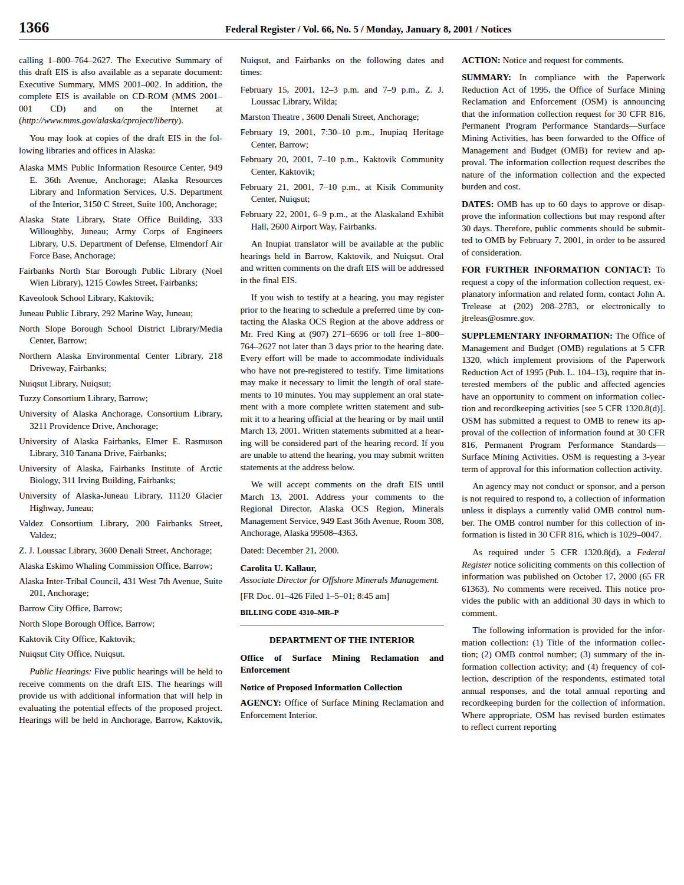1366
Federal Register / Vol. 66, No. 5 / Monday, January 8, 2001 / Notices
calling 1–800–764–2627. The Executive Summary of this draft EIS is also available as a separate document: Executive Summary, MMS 2001–002. In addition, the complete EIS is available on CD-ROM (MMS 2001–001 CD) and on the Internet at (http://www.mms.gov/alaska/cproject/liberty).
You may look at copies of the draft EIS in the following libraries and offices in Alaska:
Alaska MMS Public Information Resource Center, 949 E. 36th Avenue, Anchorage; Alaska Resources Library and Information Services, U.S. Department of the Interior, 3150 C Street, Suite 100, Anchorage;
Alaska State Library, State Office Building, 333 Willoughby, Juneau; Army Corps of Engineers Library, U.S. Department of Defense, Elmendorf Air Force Base, Anchorage;
Fairbanks North Star Borough Public Library (Noel Wien Library), 1215 Cowles Street, Fairbanks;
Kaveolook School Library, Kaktovik;
Juneau Public Library, 292 Marine Way, Juneau;
North Slope Borough School District Library/Media Center, Barrow;
Northern Alaska Environmental Center Library, 218 Driveway, Fairbanks;
Nuiqsut Library, Nuiqsut;
Tuzzy Consortium Library, Barrow;
University of Alaska Anchorage, Consortium Library, 3211 Providence Drive, Anchorage;
University of Alaska Fairbanks, Elmer E. Rasmuson Library, 310 Tanana Drive, Fairbanks;
University of Alaska, Fairbanks Institute of Arctic Biology, 311 Irving Building, Fairbanks;
University of Alaska-Juneau Library, 11120 Glacier Highway, Juneau;
Valdez Consortium Library, 200 Fairbanks Street, Valdez;
Z. J. Loussac Library, 3600 Denali Street, Anchorage;
Alaska Eskimo Whaling Commission Office, Barrow;
Alaska Inter-Tribal Council, 431 West 7th Avenue, Suite 201, Anchorage;
Barrow City Office, Barrow;
North Slope Borough Office, Barrow;
Kaktovik City Office, Kaktovik;
Nuiqsut City Office, Nuiqsut.
Public Hearings: Five public hearings will be held to receive comments on the draft EIS. The hearings will provide us with additional information that will help in evaluating the potential effects of the proposed project. Hearings will be held in Anchorage, Barrow, Kaktovik, Nuiqsut, and Fairbanks on the following dates and times:
February 15, 2001, 12–3 p.m. and 7–9 p.m., Z. J. Loussac Library, Wilda;
Marston Theatre , 3600 Denali Street, Anchorage;
February 19, 2001, 7:30–10 p.m., Inupiaq Heritage Center, Barrow;
February 20, 2001, 7–10 p.m., Kaktovik Community Center, Kaktovik;
February 21, 2001, 7–10 p.m., at Kisik Community Center, Nuiqsut;
February 22, 2001, 6–9 p.m., at the Alaskaland Exhibit Hall, 2600 Airport Way, Fairbanks.
An Inupiat translator will be available at the public hearings held in Barrow, Kaktovik, and Nuiqsut. Oral and written comments on the draft EIS will be addressed in the final EIS.
If you wish to testify at a hearing, you may register prior to the hearing to schedule a preferred time by contacting the Alaska OCS Region at the above address or Mr. Fred King at (907) 271–6696 or toll free 1–800–764–2627 not later than 3 days prior to the hearing date. Every effort will be made to accommodate individuals who have not pre-registered to testify. Time limitations may make it necessary to limit the length of oral statements to 10 minutes. You may supplement an oral statement with a more complete written statement and submit it to a hearing official at the hearing or by mail until March 13, 2001. Written statements submitted at a hearing will be considered part of the hearing record. If you are unable to attend the hearing, you may submit written statements at the address below.
We will accept comments on the draft EIS until March 13, 2001. Address your comments to the Regional Director, Alaska OCS Region, Minerals Management Service, 949 East 36th Avenue, Room 308, Anchorage, Alaska 99508–4363.
Dated: December 21, 2000.
Carolita U. Kallaur,
Associate Director for Offshore Minerals Management.
[FR Doc. 01–426 Filed 1–5–01; 8:45 am]
BILLING CODE 4310–MR–P
DEPARTMENT OF THE INTERIOR
Office of Surface Mining Reclamation and Enforcement
Notice of Proposed Information Collection
AGENCY: Office of Surface Mining Reclamation and Enforcement Interior.
ACTION: Notice and request for comments.
SUMMARY: In compliance with the Paperwork Reduction Act of 1995, the Office of Surface Mining Reclamation and Enforcement (OSM) is announcing that the information collection request for 30 CFR 816, Permanent Program Performance Standards—Surface Mining Activities, has been forwarded to the Office of Management and Budget (OMB) for review and approval. The information collection request describes the nature of the information collection and the expected burden and cost.
DATES: OMB has up to 60 days to approve or disapprove the information collections but may respond after 30 days. Therefore, public comments should be submitted to OMB by February 7, 2001, in order to be assured of consideration.
FOR FURTHER INFORMATION CONTACT: To request a copy of the information collection request, explanatory information and related form, contact John A. Trelease at (202) 208–2783, or electronically to jtreleas@osmre.gov.
SUPPLEMENTARY INFORMATION: The Office of Management and Budget (OMB) regulations at 5 CFR 1320, which implement provisions of the Paperwork Reduction Act of 1995 (Pub. L. 104–13), require that interested members of the public and affected agencies have an opportunity to comment on information collection and recordkeeping activities [see 5 CFR 1320.8(d)]. OSM has submitted a request to OMB to renew its approval of the collection of information found at 30 CFR 816, Permanent Program Performance Standards—Surface Mining Activities. OSM is requesting a 3-year term of approval for this information collection activity.
An agency may not conduct or sponsor, and a person is not required to respond to, a collection of information unless it displays a currently valid OMB control number. The OMB control number for this collection of information is listed in 30 CFR 816, which is 1029–0047.
As required under 5 CFR 1320.8(d), a Federal Register notice soliciting comments on this collection of information was published on October 17, 2000 (65 FR 61363). No comments were received. This notice provides the public with an additional 30 days in which to comment.
The following information is provided for the information collection: (1) Title of the information collection; (2) OMB control number; (3) summary of the information collection activity; and (4) frequency of collection, description of the respondents, estimated total annual responses, and the total annual reporting and recordkeeping burden for the collection of information. Where appropriate, OSM has revised burden estimates to reflect current reporting